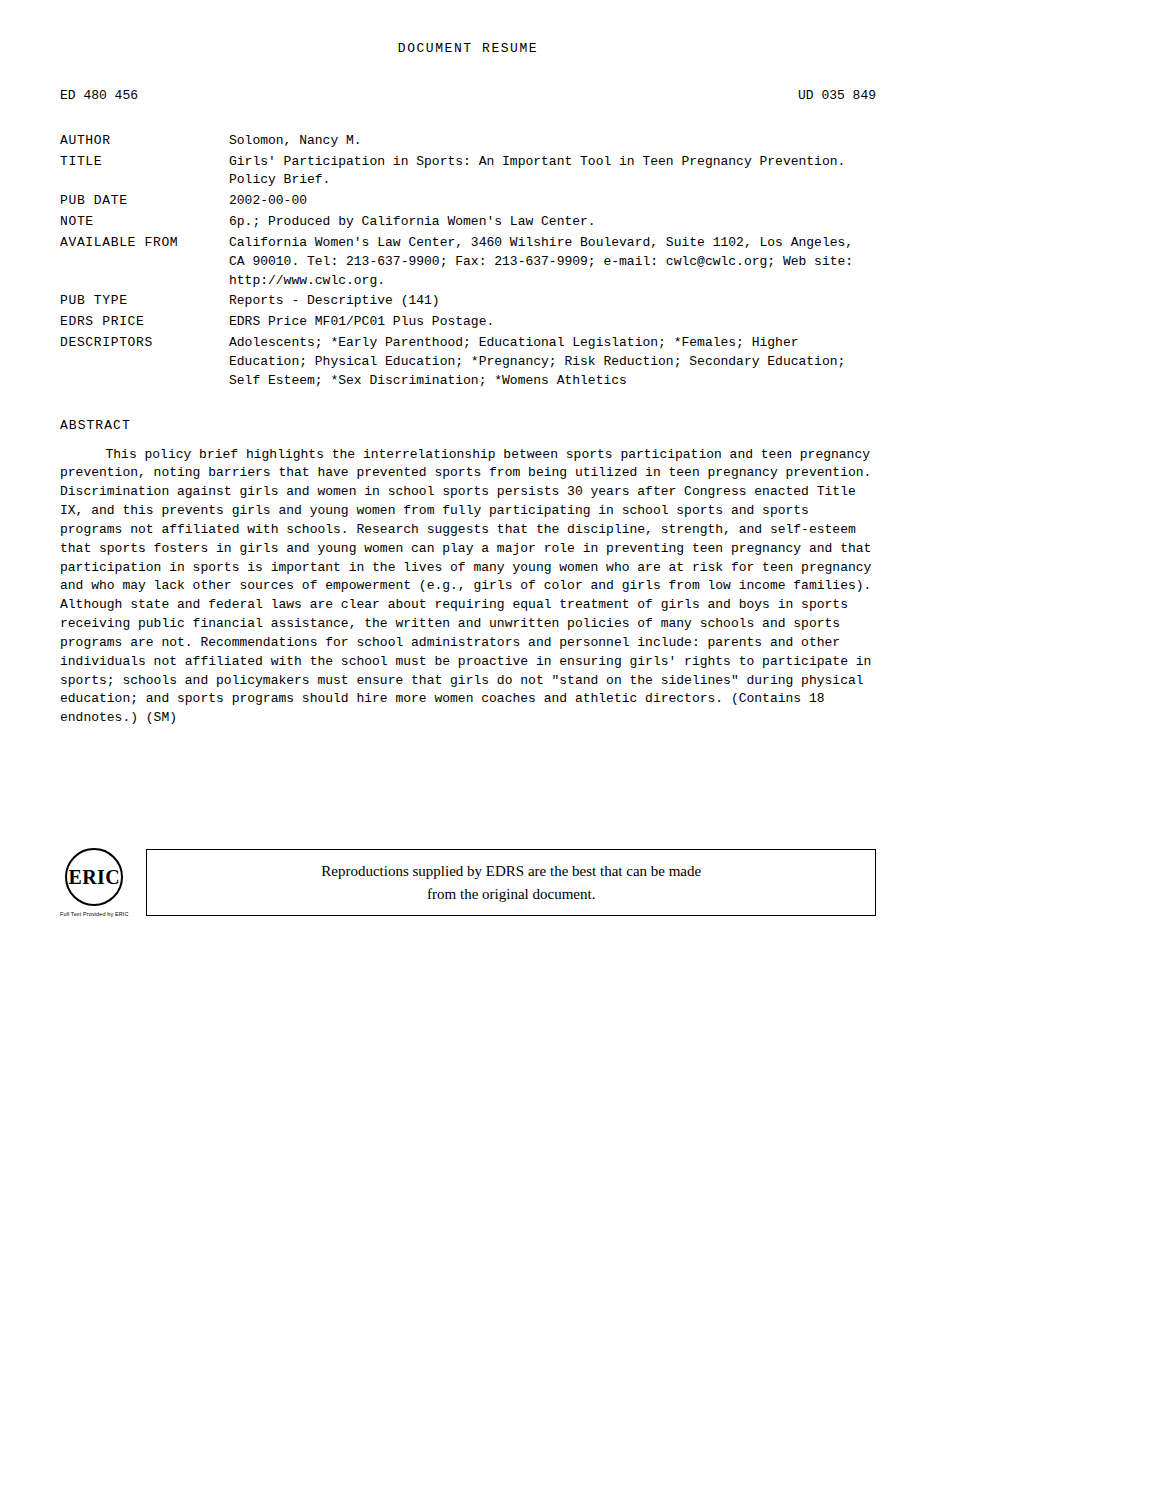DOCUMENT RESUME
ED 480 456 UD 035 849
AUTHOR
Solomon, Nancy M.
TITLE
Girls' Participation in Sports: An Important Tool in Teen Pregnancy Prevention. Policy Brief.
PUB DATE
2002-00-00
NOTE
6p.; Produced by California Women's Law Center.
AVAILABLE FROM
California Women's Law Center, 3460 Wilshire Boulevard, Suite 1102, Los Angeles, CA 90010. Tel: 213-637-9900; Fax: 213-637-9909; e-mail: cwlc@cwlc.org; Web site: http://www.cwlc.org.
PUB TYPE
Reports - Descriptive (141)
EDRS PRICE
EDRS Price MF01/PC01 Plus Postage.
DESCRIPTORS
Adolescents; *Early Parenthood; Educational Legislation; *Females; Higher Education; Physical Education; *Pregnancy; Risk Reduction; Secondary Education; Self Esteem; *Sex Discrimination; *Womens Athletics
ABSTRACT
This policy brief highlights the interrelationship between sports participation and teen pregnancy prevention, noting barriers that have prevented sports from being utilized in teen pregnancy prevention. Discrimination against girls and women in school sports persists 30 years after Congress enacted Title IX, and this prevents girls and young women from fully participating in school sports and sports programs not affiliated with schools. Research suggests that the discipline, strength, and self-esteem that sports fosters in girls and young women can play a major role in preventing teen pregnancy and that participation in sports is important in the lives of many young women who are at risk for teen pregnancy and who may lack other sources of empowerment (e.g., girls of color and girls from low income families). Although state and federal laws are clear about requiring equal treatment of girls and boys in sports receiving public financial assistance, the written and unwritten policies of many schools and sports programs are not. Recommendations for school administrators and personnel include: parents and other individuals not affiliated with the school must be proactive in ensuring girls' rights to participate in sports; schools and policymakers must ensure that girls do not "stand on the sidelines" during physical education; and sports programs should hire more women coaches and athletic directors. (Contains 18 endnotes.) (SM)
ERIC
Full Text Provided by ERIC
Reproductions supplied by EDRS are the best that can be made
from the original document.